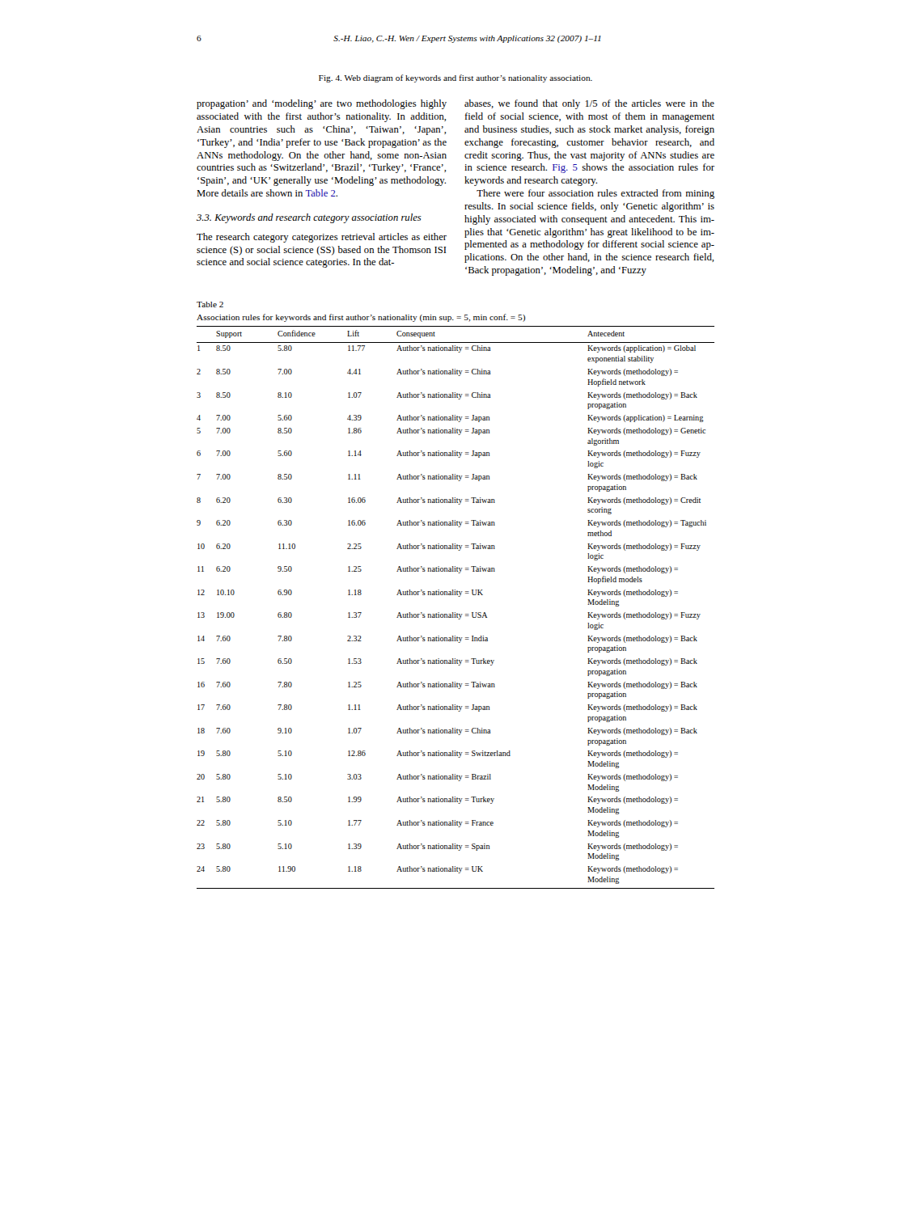6
S.-H. Liao, C.-H. Wen / Expert Systems with Applications 32 (2007) 1–11
Fig. 4. Web diagram of keywords and first author’s nationality association.
propagation’ and ‘modeling’ are two methodologies highly associated with the first author’s nationality. In addition, Asian countries such as ‘China’, ‘Taiwan’, ‘Japan’, ‘Turkey’, and ‘India’ prefer to use ‘Back propagation’ as the ANNs methodology. On the other hand, some non-Asian countries such as ‘Switzerland’, ‘Brazil’, ‘Turkey’, ‘France’, ‘Spain’, and ‘UK’ generally use ‘Modeling’ as methodology. More details are shown in Table 2.
3.3. Keywords and research category association rules
The research category categorizes retrieval articles as either science (S) or social science (SS) based on the Thomson ISI science and social science categories. In the dat-
abases, we found that only 1/5 of the articles were in the field of social science, with most of them in management and business studies, such as stock market analysis, foreign exchange forecasting, customer behavior research, and credit scoring. Thus, the vast majority of ANNs studies are in science research. Fig. 5 shows the association rules for keywords and research category.
There were four association rules extracted from mining results. In social science fields, only ‘Genetic algorithm’ is highly associated with consequent and antecedent. This implies that ‘Genetic algorithm’ has great likelihood to be implemented as a methodology for different social science applications. On the other hand, in the science research field, ‘Back propagation’, ‘Modeling’, and ‘Fuzzy
Table 2
Association rules for keywords and first author’s nationality (min sup. = 5, min conf. = 5)
| | Support | Confidence | Lift | Consequent | Antecedent |
| --- | --- | --- | --- | --- | --- |
| 1 | 8.50 | 5.80 | 11.77 | Author’s nationality = China | Keywords (application) = Global exponential stability |
| 2 | 8.50 | 7.00 | 4.41 | Author’s nationality = China | Keywords (methodology) = Hopfield network |
| 3 | 8.50 | 8.10 | 1.07 | Author’s nationality = China | Keywords (methodology) = Back propagation |
| 4 | 7.00 | 5.60 | 4.39 | Author’s nationality = Japan | Keywords (application) = Learning |
| 5 | 7.00 | 8.50 | 1.86 | Author’s nationality = Japan | Keywords (methodology) = Genetic algorithm |
| 6 | 7.00 | 5.60 | 1.14 | Author’s nationality = Japan | Keywords (methodology) = Fuzzy logic |
| 7 | 7.00 | 8.50 | 1.11 | Author’s nationality = Japan | Keywords (methodology) = Back propagation |
| 8 | 6.20 | 6.30 | 16.06 | Author’s nationality = Taiwan | Keywords (methodology) = Credit scoring |
| 9 | 6.20 | 6.30 | 16.06 | Author’s nationality = Taiwan | Keywords (methodology) = Taguchi method |
| 10 | 6.20 | 11.10 | 2.25 | Author’s nationality = Taiwan | Keywords (methodology) = Fuzzy logic |
| 11 | 6.20 | 9.50 | 1.25 | Author’s nationality = Taiwan | Keywords (methodology) = Hopfield models |
| 12 | 10.10 | 6.90 | 1.18 | Author’s nationality = UK | Keywords (methodology) = Modeling |
| 13 | 19.00 | 6.80 | 1.37 | Author’s nationality = USA | Keywords (methodology) = Fuzzy logic |
| 14 | 7.60 | 7.80 | 2.32 | Author’s nationality = India | Keywords (methodology) = Back propagation |
| 15 | 7.60 | 6.50 | 1.53 | Author’s nationality = Turkey | Keywords (methodology) = Back propagation |
| 16 | 7.60 | 7.80 | 1.25 | Author’s nationality = Taiwan | Keywords (methodology) = Back propagation |
| 17 | 7.60 | 7.80 | 1.11 | Author’s nationality = Japan | Keywords (methodology) = Back propagation |
| 18 | 7.60 | 9.10 | 1.07 | Author’s nationality = China | Keywords (methodology) = Back propagation |
| 19 | 5.80 | 5.10 | 12.86 | Author’s nationality = Switzerland | Keywords (methodology) = Modeling |
| 20 | 5.80 | 5.10 | 3.03 | Author’s nationality = Brazil | Keywords (methodology) = Modeling |
| 21 | 5.80 | 8.50 | 1.99 | Author’s nationality = Turkey | Keywords (methodology) = Modeling |
| 22 | 5.80 | 5.10 | 1.77 | Author’s nationality = France | Keywords (methodology) = Modeling |
| 23 | 5.80 | 5.10 | 1.39 | Author’s nationality = Spain | Keywords (methodology) = Modeling |
| 24 | 5.80 | 11.90 | 1.18 | Author’s nationality = UK | Keywords (methodology) = Modeling |